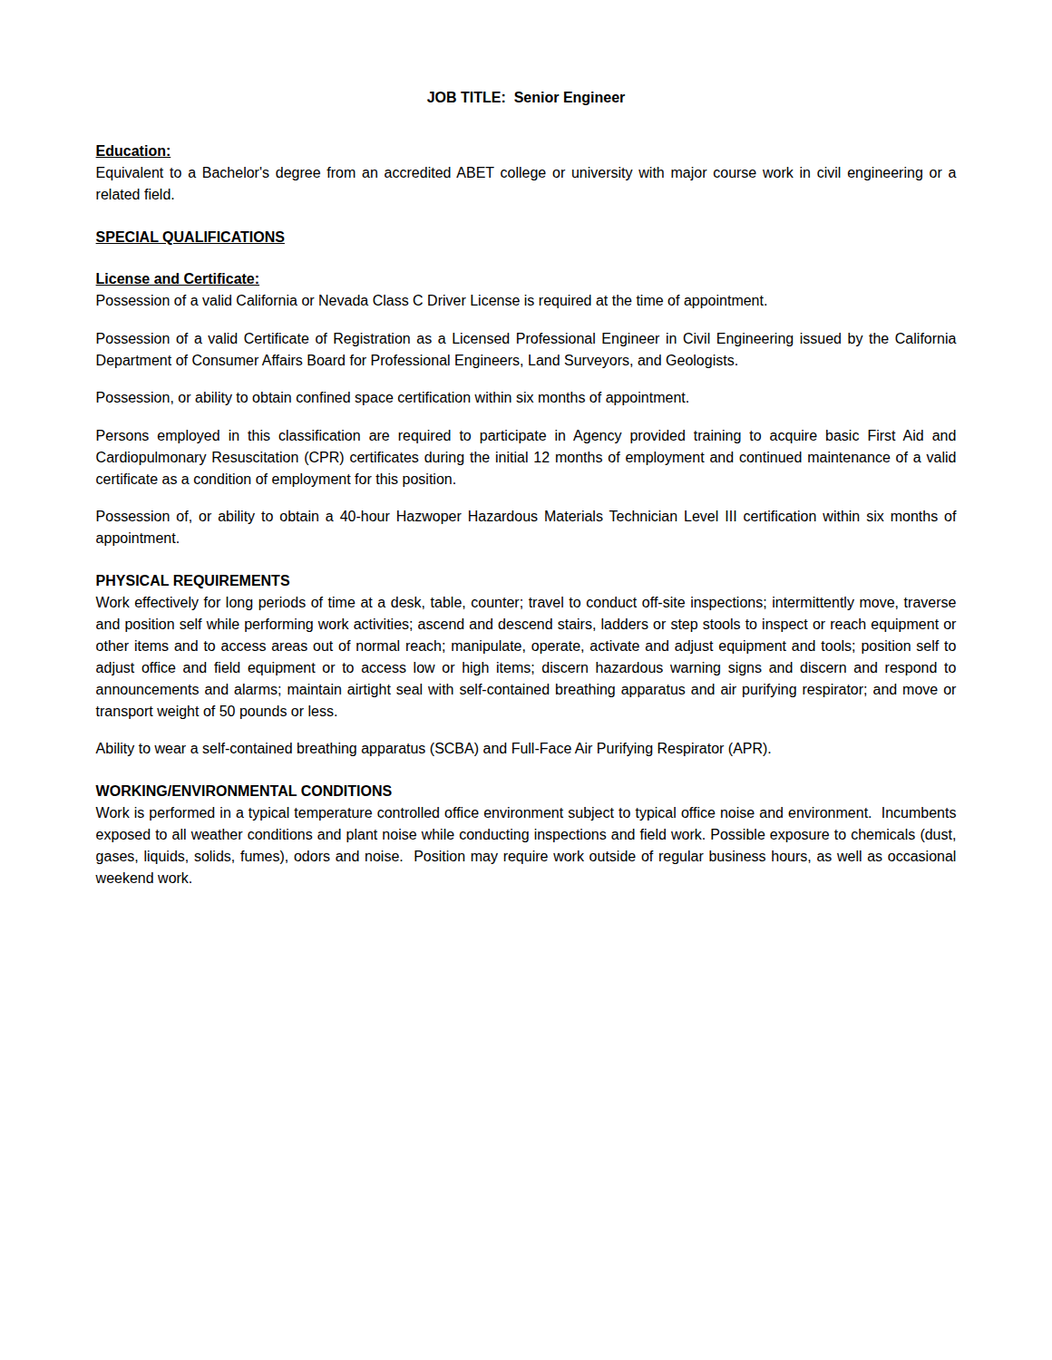JOB TITLE: Senior Engineer
Education:
Equivalent to a Bachelor's degree from an accredited ABET college or university with major course work in civil engineering or a related field.
SPECIAL QUALIFICATIONS
License and Certificate:
Possession of a valid California or Nevada Class C Driver License is required at the time of appointment.
Possession of a valid Certificate of Registration as a Licensed Professional Engineer in Civil Engineering issued by the California Department of Consumer Affairs Board for Professional Engineers, Land Surveyors, and Geologists.
Possession, or ability to obtain confined space certification within six months of appointment.
Persons employed in this classification are required to participate in Agency provided training to acquire basic First Aid and Cardiopulmonary Resuscitation (CPR) certificates during the initial 12 months of employment and continued maintenance of a valid certificate as a condition of employment for this position.
Possession of, or ability to obtain a 40-hour Hazwoper Hazardous Materials Technician Level III certification within six months of appointment.
PHYSICAL REQUIREMENTS
Work effectively for long periods of time at a desk, table, counter; travel to conduct off-site inspections; intermittently move, traverse and position self while performing work activities; ascend and descend stairs, ladders or step stools to inspect or reach equipment or other items and to access areas out of normal reach; manipulate, operate, activate and adjust equipment and tools; position self to adjust office and field equipment or to access low or high items; discern hazardous warning signs and discern and respond to announcements and alarms; maintain airtight seal with self-contained breathing apparatus and air purifying respirator; and move or transport weight of 50 pounds or less.
Ability to wear a self-contained breathing apparatus (SCBA) and Full-Face Air Purifying Respirator (APR).
WORKING/ENVIRONMENTAL CONDITIONS
Work is performed in a typical temperature controlled office environment subject to typical office noise and environment. Incumbents exposed to all weather conditions and plant noise while conducting inspections and field work. Possible exposure to chemicals (dust, gases, liquids, solids, fumes), odors and noise. Position may require work outside of regular business hours, as well as occasional weekend work.